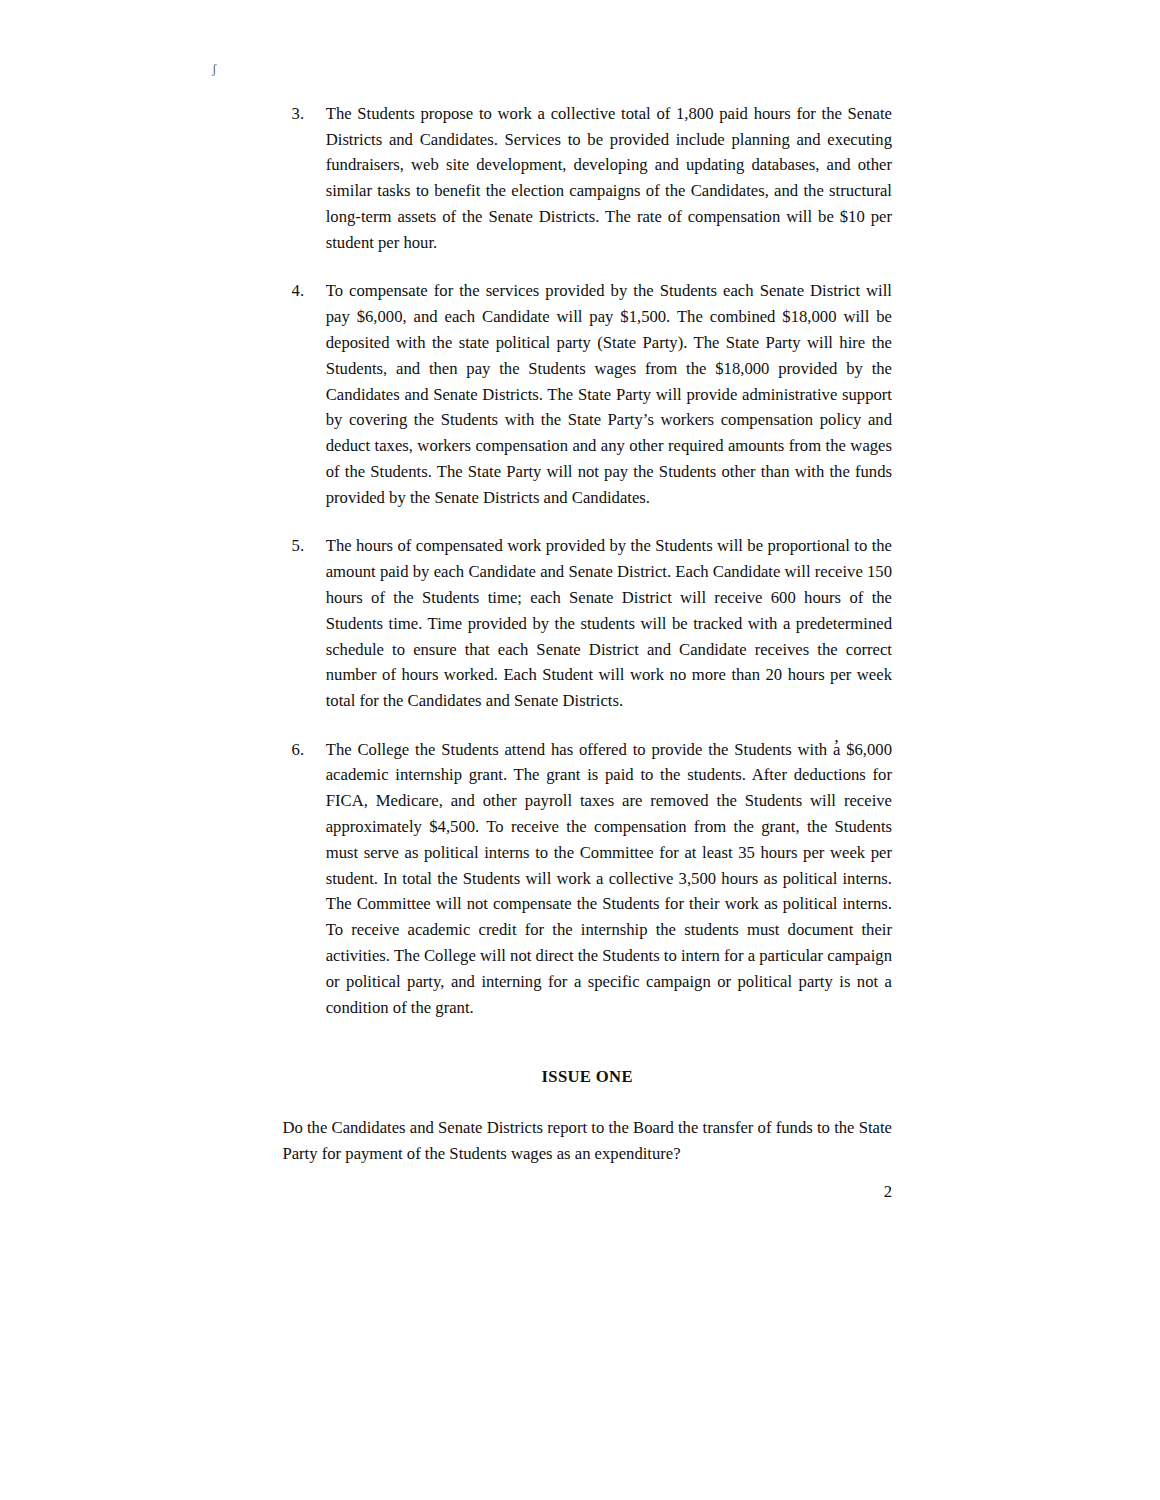ʃ
3. The Students propose to work a collective total of 1,800 paid hours for the Senate Districts and Candidates. Services to be provided include planning and executing fundraisers, web site development, developing and updating databases, and other similar tasks to benefit the election campaigns of the Candidates, and the structural long-term assets of the Senate Districts. The rate of compensation will be $10 per student per hour.
4. To compensate for the services provided by the Students each Senate District will pay $6,000, and each Candidate will pay $1,500. The combined $18,000 will be deposited with the state political party (State Party). The State Party will hire the Students, and then pay the Students wages from the $18,000 provided by the Candidates and Senate Districts. The State Party will provide administrative support by covering the Students with the State Party’s workers compensation policy and deduct taxes, workers compensation and any other required amounts from the wages of the Students. The State Party will not pay the Students other than with the funds provided by the Senate Districts and Candidates.
5. The hours of compensated work provided by the Students will be proportional to the amount paid by each Candidate and Senate District. Each Candidate will receive 150 hours of the Students time; each Senate District will receive 600 hours of the Students time. Time provided by the students will be tracked with a predetermined schedule to ensure that each Senate District and Candidate receives the correct number of hours worked. Each Student will work no more than 20 hours per week total for the Candidates and Senate Districts.
6. ’ The College the Students attend has offered to provide the Students with a $6,000 academic internship grant. The grant is paid to the students. After deductions for FICA, Medicare, and other payroll taxes are removed the Students will receive approximately $4,500. To receive the compensation from the grant, the Students must serve as political interns to the Committee for at least 35 hours per week per student. In total the Students will work a collective 3,500 hours as political interns. The Committee will not compensate the Students for their work as political interns. To receive academic credit for the internship the students must document their activities. The College will not direct the Students to intern for a particular campaign or political party, and interning for a specific campaign or political party is not a condition of the grant.
ISSUE ONE
Do the Candidates and Senate Districts report to the Board the transfer of funds to the State Party for payment of the Students wages as an expenditure?
2